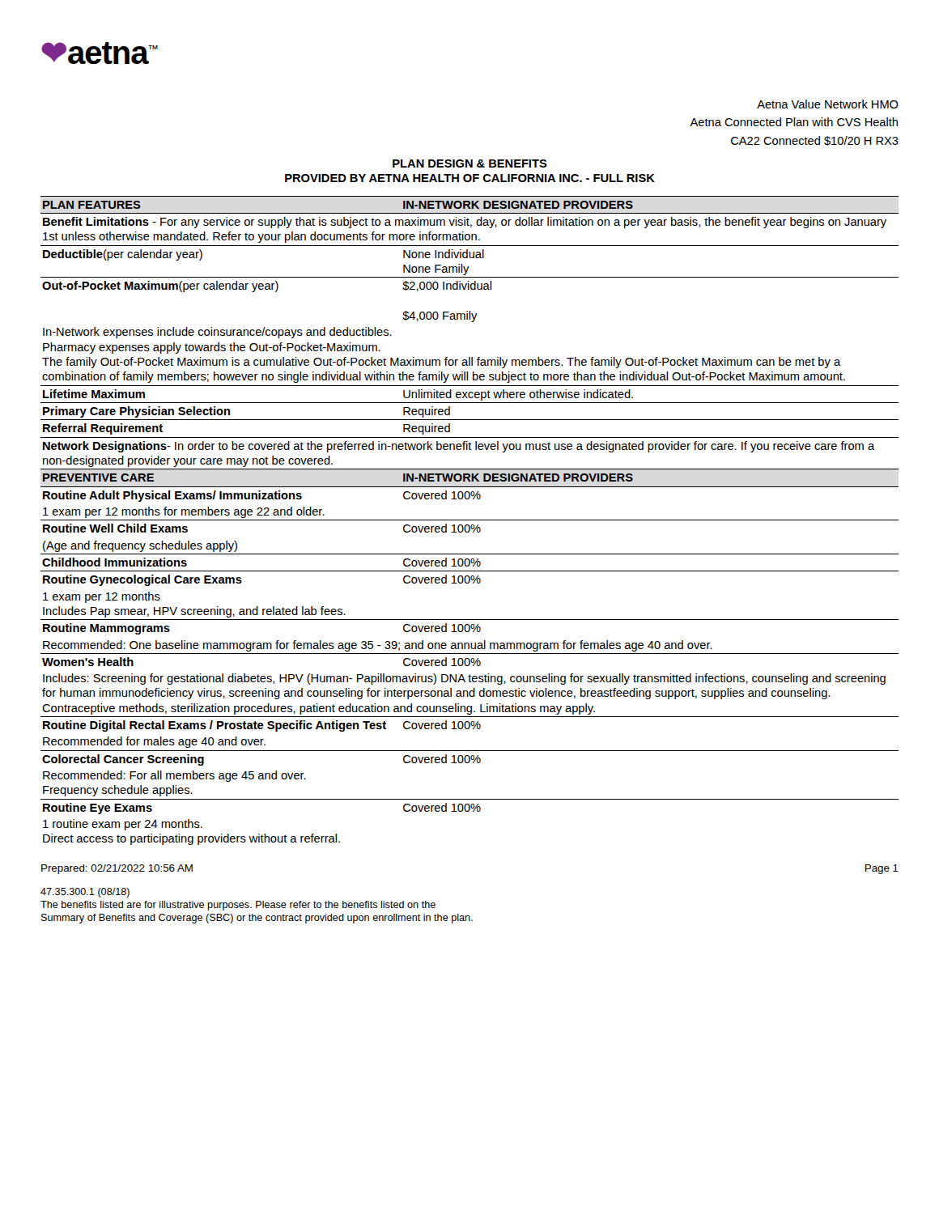❤aetna™
Aetna Value Network HMO
Aetna Connected Plan with CVS Health
CA22 Connected $10/20 H RX3
PLAN DESIGN & BENEFITS
PROVIDED BY AETNA HEALTH OF CALIFORNIA INC. - FULL RISK
| PLAN FEATURES | IN-NETWORK DESIGNATED PROVIDERS |
| Benefit Limitations - For any service or supply that is subject to a maximum visit, day, or dollar limitation on a per year basis, the benefit year begins on January 1st unless otherwise mandated. Refer to your plan documents for more information. |
| Deductible (per calendar year) | None Individual None Family |
| Out-of-Pocket Maximum (per calendar year) | $2,000 Individual $4,000 Family |
| In-Network expenses include coinsurance/copays and deductibles. Pharmacy expenses apply towards the Out-of-Pocket-Maximum. The family Out-of-Pocket Maximum is a cumulative Out-of-Pocket Maximum for all family members. The family Out-of-Pocket Maximum can be met by a combination of family members; however no single individual within the family will be subject to more than the individual Out-of-Pocket Maximum amount. |
| Lifetime Maximum | Unlimited except where otherwise indicated. |
| Primary Care Physician Selection | Required |
| Referral Requirement | Required |
| Network Designations - In order to be covered at the preferred in-network benefit level you must use a designated provider for care. If you receive care from a non-designated provider your care may not be covered. |
| PREVENTIVE CARE | IN-NETWORK DESIGNATED PROVIDERS |
| Routine Adult Physical Exams/ Immunizations | Covered 100% |
| 1 exam per 12 months for members age 22 and older. |
| Routine Well Child Exams | Covered 100% |
| (Age and frequency schedules apply) |
| Childhood Immunizations | Covered 100% |
| Routine Gynecological Care Exams | Covered 100% |
| 1 exam per 12 months Includes Pap smear, HPV screening, and related lab fees. |
| Routine Mammograms | Covered 100% |
| Recommended: One baseline mammogram for females age 35 - 39; and one annual mammogram for females age 40 and over. |
| Women's Health | Covered 100% |
| Includes: Screening for gestational diabetes, HPV (Human- Papillomavirus) DNA testing, counseling for sexually transmitted infections, counseling and screening for human immunodeficiency virus, screening and counseling for interpersonal and domestic violence, breastfeeding support, supplies and counseling. Contraceptive methods, sterilization procedures, patient education and counseling. Limitations may apply. |
| Routine Digital Rectal Exams / Prostate Specific Antigen Test | Covered 100% |
| Recommended for males age 40 and over. |
| Colorectal Cancer Screening | Covered 100% |
| Recommended: For all members age 45 and over. Frequency schedule applies. |
| Routine Eye Exams | Covered 100% |
| 1 routine exam per 24 months. Direct access to participating providers without a referral. |
Prepared: 02/21/2022 10:56 AM Page 1
47.35.300.1 (08/18)
The benefits listed are for illustrative purposes. Please refer to the benefits listed on the
Summary of Benefits and Coverage (SBC) or the contract provided upon enrollment in the plan.